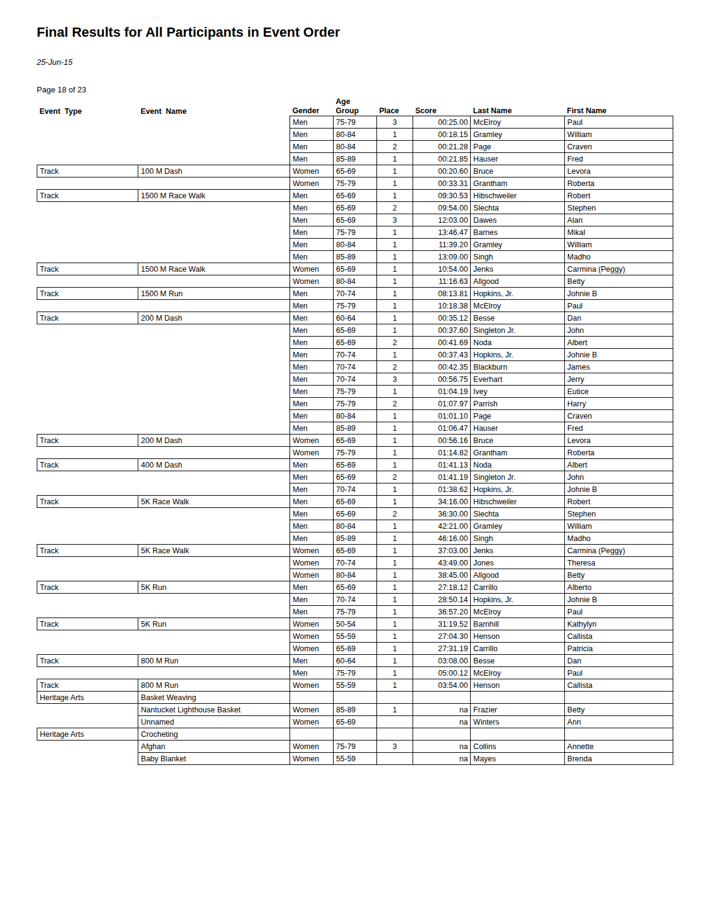Final Results for All Participants in Event Order
25-Jun-15
Page 18 of 23
| | | | Age | | | | |
| --- | --- | --- | --- | --- | --- | --- | --- |
| Event Type | Event Name | Gender | Group | Place | Score | Last Name | First Name |
| | | Men | 75-79 | 3 | 00:25.00 | McElroy | Paul |
| | | Men | 80-84 | 1 | 00:18.15 | Gramley | William |
| | | Men | 80-84 | 2 | 00:21.28 | Page | Craven |
| | | Men | 85-89 | 1 | 00:21.85 | Hauser | Fred |
| Track | 100 M Dash | Women | 65-69 | 1 | 00:20.60 | Bruce | Levora |
| | | Women | 75-79 | 1 | 00:33.31 | Grantham | Roberta |
| Track | 1500 M Race Walk | Men | 65-69 | 1 | 09:30.53 | Hibschweiler | Robert |
| | | Men | 65-69 | 2 | 09:54.00 | Slechta | Stephen |
| | | Men | 65-69 | 3 | 12:03.00 | Dawes | Alan |
| | | Men | 75-79 | 1 | 13:46.47 | Barnes | Mikal |
| | | Men | 80-84 | 1 | 11:39.20 | Gramley | William |
| | | Men | 85-89 | 1 | 13:09.00 | Singh | Madho |
| Track | 1500 M Race Walk | Women | 65-69 | 1 | 10:54.00 | Jenks | Carmina (Peggy) |
| | | Women | 80-84 | 1 | 11:16.63 | Allgood | Betty |
| Track | 1500 M Run | Men | 70-74 | 1 | 08:13.81 | Hopkins, Jr. | Johnie B |
| | | Men | 75-79 | 1 | 10:18.38 | McElroy | Paul |
| Track | 200 M Dash | Men | 60-64 | 1 | 00:35.12 | Besse | Dan |
| | | Men | 65-69 | 1 | 00:37.60 | Singleton Jr. | John |
| | | Men | 65-69 | 2 | 00:41.69 | Noda | Albert |
| | | Men | 70-74 | 1 | 00:37.43 | Hopkins, Jr. | Johnie B |
| | | Men | 70-74 | 2 | 00:42.35 | Blackburn | James |
| | | Men | 70-74 | 3 | 00:56.75 | Everhart | Jerry |
| | | Men | 75-79 | 1 | 01:04.19 | Ivey | Eutice |
| | | Men | 75-79 | 2 | 01:07.97 | Parrish | Harry |
| | | Men | 80-84 | 1 | 01:01.10 | Page | Craven |
| | | Men | 85-89 | 1 | 01:06.47 | Hauser | Fred |
| Track | 200 M Dash | Women | 65-69 | 1 | 00:56.16 | Bruce | Levora |
| | | Women | 75-79 | 1 | 01:14.82 | Grantham | Roberta |
| Track | 400 M Dash | Men | 65-69 | 1 | 01:41.13 | Noda | Albert |
| | | Men | 65-69 | 2 | 01:41.19 | Singleton Jr. | John |
| | | Men | 70-74 | 1 | 01:38.62 | Hopkins, Jr. | Johnie B |
| Track | 5K Race Walk | Men | 65-69 | 1 | 34:16.00 | Hibschweiler | Robert |
| | | Men | 65-69 | 2 | 36:30.00 | Slechta | Stephen |
| | | Men | 80-84 | 1 | 42:21.00 | Gramley | William |
| | | Men | 85-89 | 1 | 46:16.00 | Singh | Madho |
| Track | 5K Race Walk | Women | 65-69 | 1 | 37:03.00 | Jenks | Carmina (Peggy) |
| | | Women | 70-74 | 1 | 43:49.00 | Jones | Theresa |
| | | Women | 80-84 | 1 | 38:45.00 | Allgood | Betty |
| Track | 5K Run | Men | 65-69 | 1 | 27:18.12 | Carrillo | Alberto |
| | | Men | 70-74 | 1 | 28:50.14 | Hopkins, Jr. | Johnie B |
| | | Men | 75-79 | 1 | 36:57.20 | McElroy | Paul |
| Track | 5K Run | Women | 50-54 | 1 | 31:19.52 | Barnhill | Kathylyn |
| | | Women | 55-59 | 1 | 27:04.30 | Henson | Callista |
| | | Women | 65-69 | 1 | 27:31.19 | Carrillo | Patricia |
| Track | 800 M Run | Men | 60-64 | 1 | 03:08.00 | Besse | Dan |
| | | Men | 75-79 | 1 | 05:00.12 | McElroy | Paul |
| Track | 800 M Run | Women | 55-59 | 1 | 03:54.00 | Henson | Callista |
| Heritage Arts | Basket Weaving | | | | | | |
| | Nantucket Lighthouse Basket | Women | 85-89 | 1 | na | Frazier | Betty |
| | Unnamed | Women | 65-69 | | na | Winters | Ann |
| Heritage Arts | Crocheting | | | | | | |
| | Afghan | Women | 75-79 | 3 | na | Collins | Annette |
| | Baby Blanket | Women | 55-59 | | na | Mayes | Brenda |